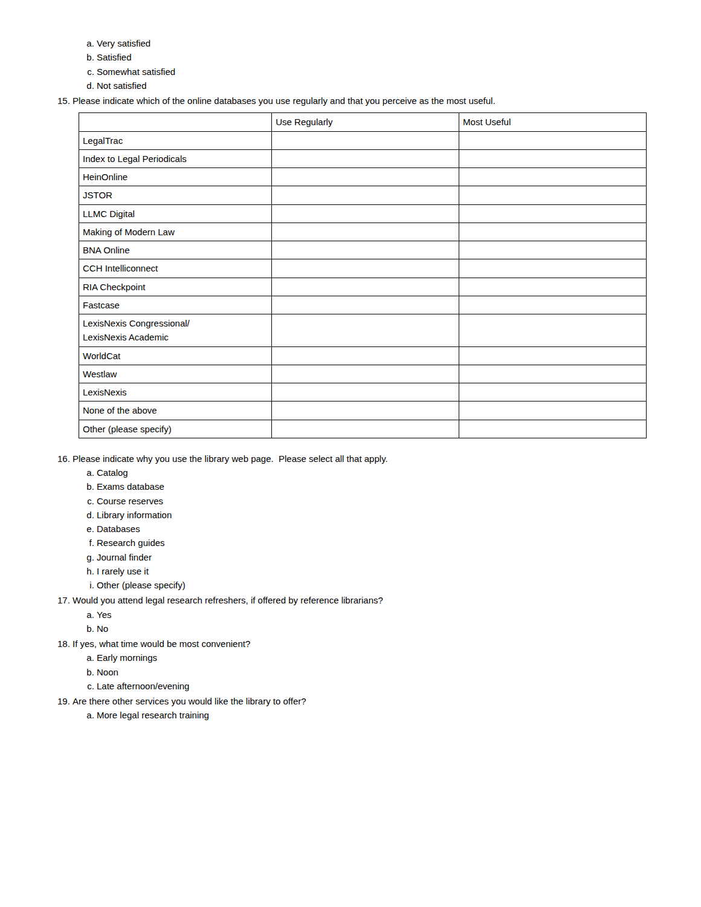Very satisfied
Satisfied
Somewhat satisfied
Not satisfied
Please indicate which of the online databases you use regularly and that you perceive as the most useful.
| | Use Regularly | Most Useful |
| LegalTrac | | |
| Index to Legal Periodicals | | |
| HeinOnline | | |
| JSTOR | | |
| LLMC Digital | | |
| Making of Modern Law | | |
| BNA Online | | |
| CCH Intelliconnect | | |
| RIA Checkpoint | | |
| Fastcase | | |
| LexisNexis Congressional/ LexisNexis Academic | | |
| WorldCat | | |
| Westlaw | | |
| LexisNexis | | |
| None of the above | | |
| Other (please specify) | | |
Please indicate why you use the library web page. Please select all that apply.
Catalog
Exams database
Course reserves
Library information
Databases
Research guides
Journal finder
I rarely use it
Other (please specify)
Would you attend legal research refreshers, if offered by reference librarians?
Yes
No
If yes, what time would be most convenient?
Early mornings
Noon
Late afternoon/evening
Are there other services you would like the library to offer?
More legal research training